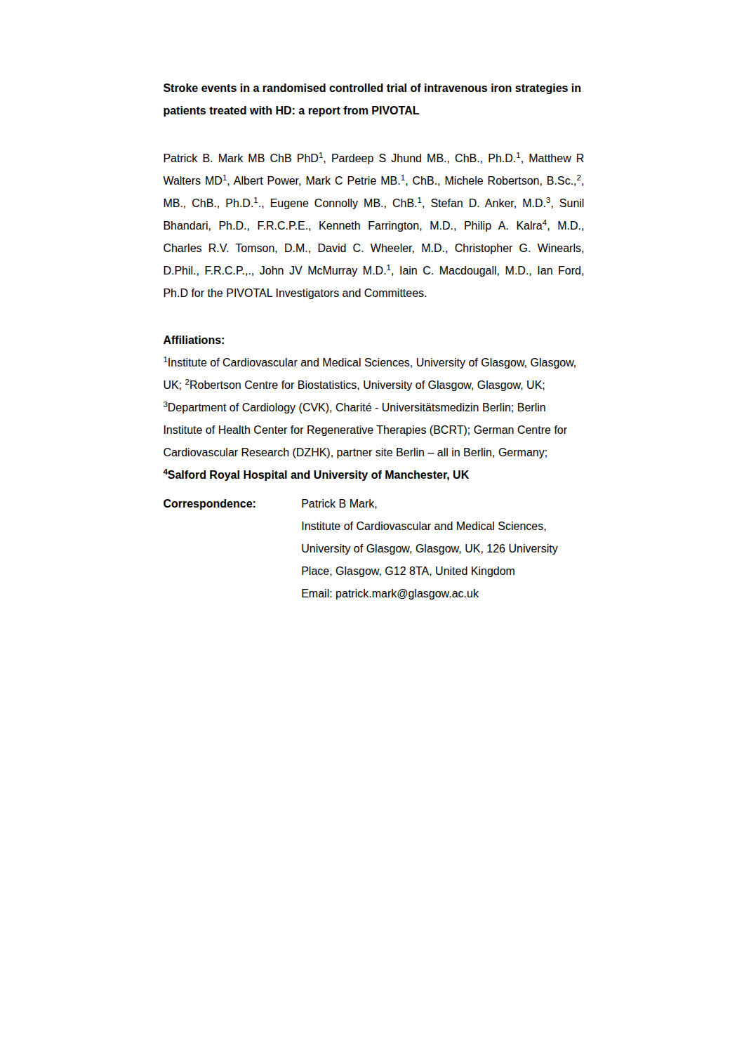Stroke events in a randomised controlled trial of intravenous iron strategies in patients treated with HD: a report from PIVOTAL
Patrick B. Mark MB ChB PhD1, Pardeep S Jhund MB., ChB., Ph.D.1, Matthew R Walters MD1, Albert Power, Mark C Petrie MB.1, ChB., Michele Robertson, B.Sc.,2, MB., ChB., Ph.D.1., Eugene Connolly MB., ChB.1, Stefan D. Anker, M.D.3, Sunil Bhandari, Ph.D., F.R.C.P.E., Kenneth Farrington, M.D., Philip A. Kalra4, M.D., Charles R.V. Tomson, D.M., David C. Wheeler, M.D., Christopher G. Winearls, D.Phil., F.R.C.P.,., John JV McMurray M.D.1, Iain C. Macdougall, M.D., Ian Ford, Ph.D for the PIVOTAL Investigators and Committees.
Affiliations:
1Institute of Cardiovascular and Medical Sciences, University of Glasgow, Glasgow, UK; 2Robertson Centre for Biostatistics, University of Glasgow, Glasgow, UK; 3Department of Cardiology (CVK), Charité - Universitätsmedizin Berlin; Berlin Institute of Health Center for Regenerative Therapies (BCRT); German Centre for Cardiovascular Research (DZHK), partner site Berlin – all in Berlin, Germany;
4Salford Royal Hospital and University of Manchester, UK
| Correspondence: | Patrick B Mark, |
| | Institute of Cardiovascular and Medical Sciences, |
| | University of Glasgow, Glasgow, UK, 126 University |
| | Place, Glasgow, G12 8TA, United Kingdom |
| | Email: patrick.mark@glasgow.ac.uk |